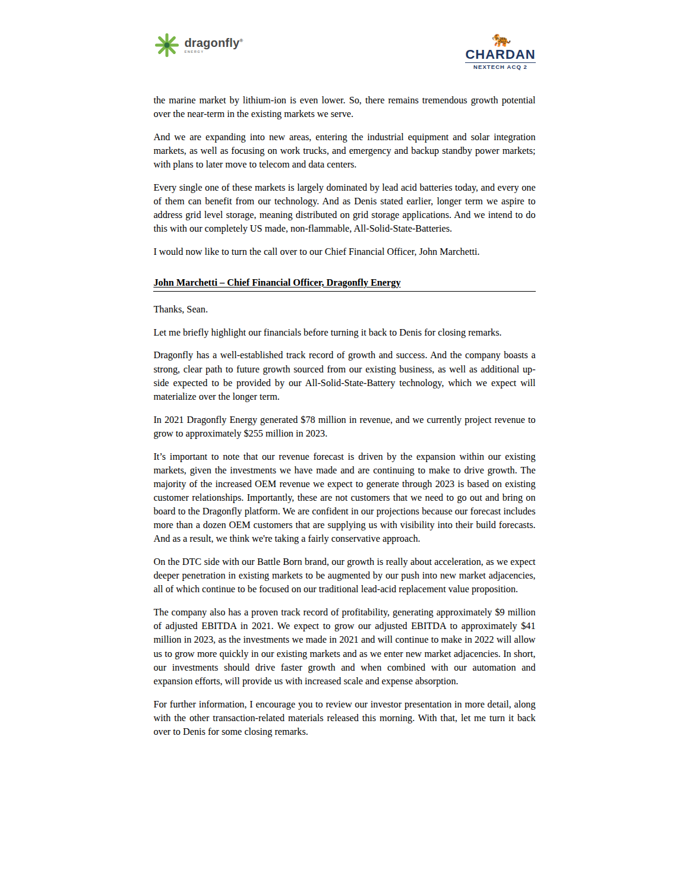dragonfly® energy
🐅
CHARDAN
NEXTECH ACQ 2
the marine market by lithium-ion is even lower. So, there remains tremendous growth potential over the near-term in the existing markets we serve.
And we are expanding into new areas, entering the industrial equipment and solar integration markets, as well as focusing on work trucks, and emergency and backup standby power markets; with plans to later move to telecom and data centers.
Every single one of these markets is largely dominated by lead acid batteries today, and every one of them can benefit from our technology. And as Denis stated earlier, longer term we aspire to address grid level storage, meaning distributed on grid storage applications. And we intend to do this with our completely US made, non-flammable, All-Solid-State-Batteries.
I would now like to turn the call over to our Chief Financial Officer, John Marchetti.
John Marchetti – Chief Financial Officer, Dragonfly Energy
Thanks, Sean.
Let me briefly highlight our financials before turning it back to Denis for closing remarks.
Dragonfly has a well-established track record of growth and success. And the company boasts a strong, clear path to future growth sourced from our existing business, as well as additional up-side expected to be provided by our All-Solid-State-Battery technology, which we expect will materialize over the longer term.
In 2021 Dragonfly Energy generated $78 million in revenue, and we currently project revenue to grow to approximately $255 million in 2023.
It’s important to note that our revenue forecast is driven by the expansion within our existing markets, given the investments we have made and are continuing to make to drive growth. The majority of the increased OEM revenue we expect to generate through 2023 is based on existing customer relationships. Importantly, these are not customers that we need to go out and bring on board to the Dragonfly platform. We are confident in our projections because our forecast includes more than a dozen OEM customers that are supplying us with visibility into their build forecasts. And as a result, we think we're taking a fairly conservative approach.
On the DTC side with our Battle Born brand, our growth is really about acceleration, as we expect deeper penetration in existing markets to be augmented by our push into new market adjacencies, all of which continue to be focused on our traditional lead-acid replacement value proposition.
The company also has a proven track record of profitability, generating approximately $9 million of adjusted EBITDA in 2021. We expect to grow our adjusted EBITDA to approximately $41 million in 2023, as the investments we made in 2021 and will continue to make in 2022 will allow us to grow more quickly in our existing markets and as we enter new market adjacencies. In short, our investments should drive faster growth and when combined with our automation and expansion efforts, will provide us with increased scale and expense absorption.
For further information, I encourage you to review our investor presentation in more detail, along with the other transaction-related materials released this morning. With that, let me turn it back over to Denis for some closing remarks.